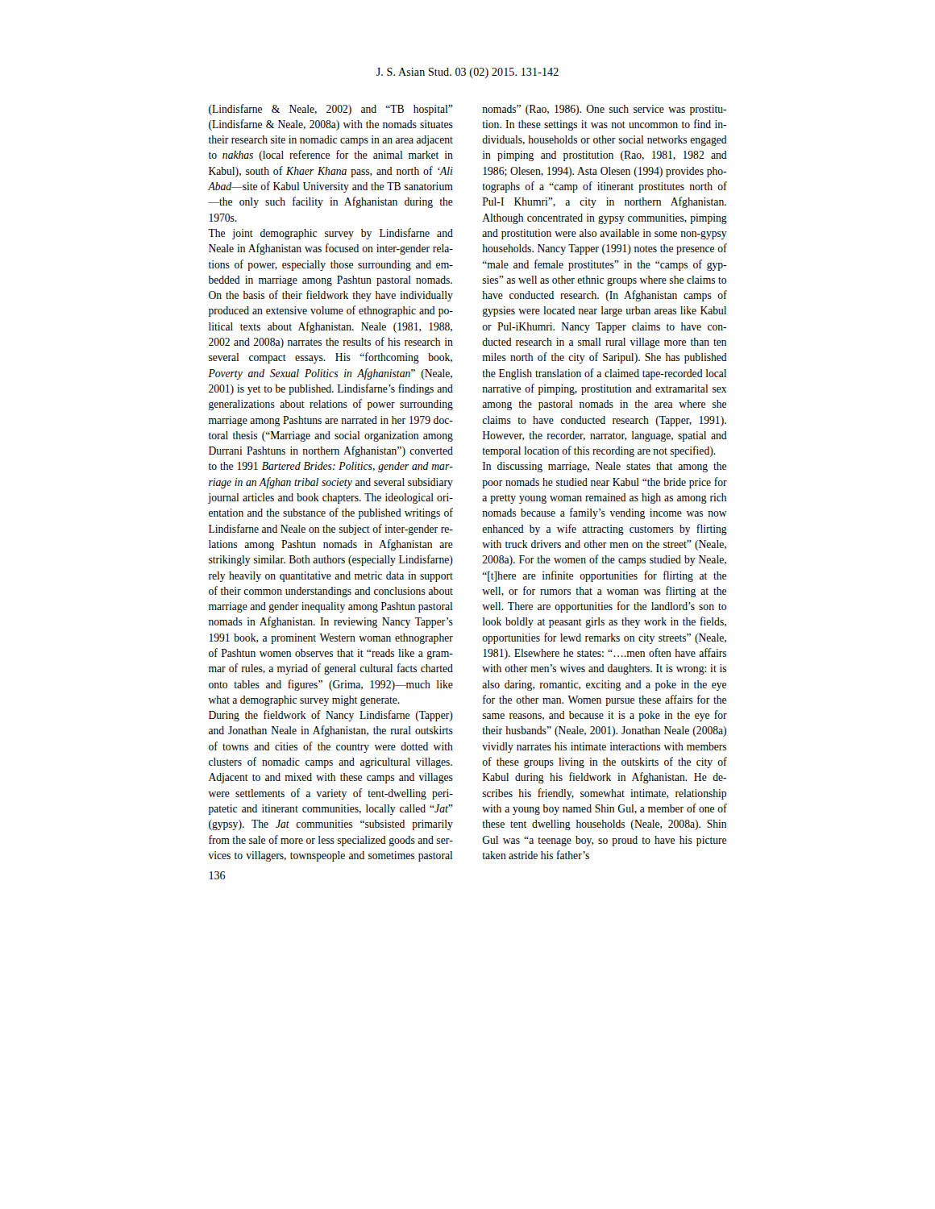J. S. Asian Stud. 03 (02) 2015. 131-142
(Lindisfarne & Neale, 2002) and “TB hospital” (Lindisfarne & Neale, 2008a) with the nomads situates their research site in nomadic camps in an area adjacent to nakhas (local reference for the animal market in Kabul), south of Khaer Khana pass, and north of ‘Ali Abad—site of Kabul University and the TB sanatorium—the only such facility in Afghanistan during the 1970s.
The joint demographic survey by Lindisfarne and Neale in Afghanistan was focused on inter-gender relations of power, especially those surrounding and embedded in marriage among Pashtun pastoral nomads. On the basis of their fieldwork they have individually produced an extensive volume of ethnographic and political texts about Afghanistan. Neale (1981, 1988, 2002 and 2008a) narrates the results of his research in several compact essays. His “forthcoming book, Poverty and Sexual Politics in Afghanistan” (Neale, 2001) is yet to be published. Lindisfarne’s findings and generalizations about relations of power surrounding marriage among Pashtuns are narrated in her 1979 doctoral thesis (“Marriage and social organization among Durrani Pashtuns in northern Afghanistan”) converted to the 1991 Bartered Brides: Politics, gender and marriage in an Afghan tribal society and several subsidiary journal articles and book chapters. The ideological orientation and the substance of the published writings of Lindisfarne and Neale on the subject of inter-gender relations among Pashtun nomads in Afghanistan are strikingly similar. Both authors (especially Lindisfarne) rely heavily on quantitative and metric data in support of their common understandings and conclusions about marriage and gender inequality among Pashtun pastoral nomads in Afghanistan. In reviewing Nancy Tapper’s 1991 book, a prominent Western woman ethnographer of Pashtun women observes that it “reads like a grammar of rules, a myriad of general cultural facts charted onto tables and figures” (Grima, 1992)—much like what a demographic survey might generate.
During the fieldwork of Nancy Lindisfarne (Tapper) and Jonathan Neale in Afghanistan, the rural outskirts of towns and cities of the country were dotted with clusters of nomadic camps and agricultural villages. Adjacent to and mixed with these camps and villages were settlements of a variety of tent-dwelling peripatetic and itinerant communities, locally called “Jat” (gypsy). The Jat communities “subsisted primarily from the sale of more or less specialized goods and services to villagers, townspeople and sometimes pastoral nomads” (Rao, 1986). One such service was prostitution. In these settings it was not uncommon to find individuals, households or other social networks engaged in pimping and prostitution (Rao, 1981, 1982 and 1986; Olesen, 1994). Asta Olesen (1994) provides photographs of a “camp of itinerant prostitutes north of Pul-I Khumri”, a city in northern Afghanistan. Although concentrated in gypsy communities, pimping and prostitution were also available in some non-gypsy households. Nancy Tapper (1991) notes the presence of “male and female prostitutes” in the “camps of gypsies” as well as other ethnic groups where she claims to have conducted research. (In Afghanistan camps of gypsies were located near large urban areas like Kabul or Pul-iKhumri. Nancy Tapper claims to have conducted research in a small rural village more than ten miles north of the city of Saripul). She has published the English translation of a claimed tape-recorded local narrative of pimping, prostitution and extramarital sex among the pastoral nomads in the area where she claims to have conducted research (Tapper, 1991). However, the recorder, narrator, language, spatial and temporal location of this recording are not specified).
In discussing marriage, Neale states that among the poor nomads he studied near Kabul “the bride price for a pretty young woman remained as high as among rich nomads because a family’s vending income was now enhanced by a wife attracting customers by flirting with truck drivers and other men on the street” (Neale, 2008a). For the women of the camps studied by Neale, “[t]here are infinite opportunities for flirting at the well, or for rumors that a woman was flirting at the well. There are opportunities for the landlord’s son to look boldly at peasant girls as they work in the fields, opportunities for lewd remarks on city streets” (Neale, 1981). Elsewhere he states: “….men often have affairs with other men’s wives and daughters. It is wrong: it is also daring, romantic, exciting and a poke in the eye for the other man. Women pursue these affairs for the same reasons, and because it is a poke in the eye for their husbands” (Neale, 2001). Jonathan Neale (2008a) vividly narrates his intimate interactions with members of these groups living in the outskirts of the city of Kabul during his fieldwork in Afghanistan. He describes his friendly, somewhat intimate, relationship with a young boy named Shin Gul, a member of one of these tent dwelling households (Neale, 2008a). Shin Gul was “a teenage boy, so proud to have his picture taken astride his father’s
136